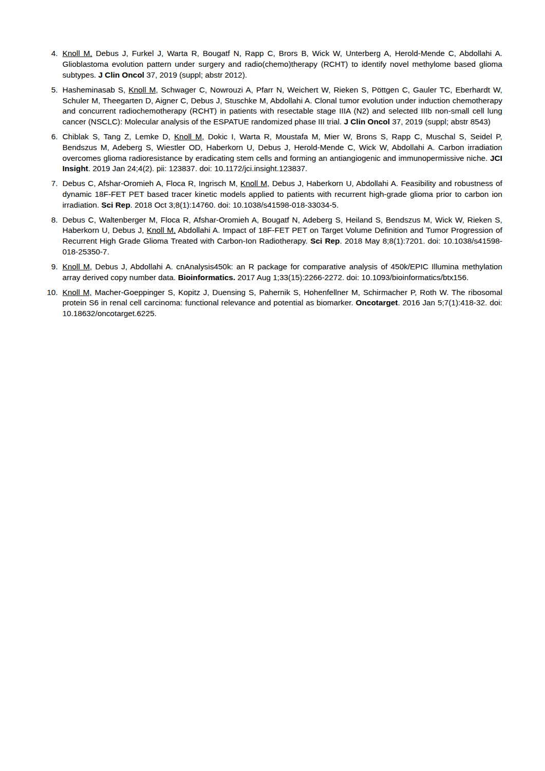Knoll M, Debus J, Furkel J, Warta R, Bougatf N, Rapp C, Brors B, Wick W, Unterberg A, Herold-Mende C, Abdollahi A. Glioblastoma evolution pattern under surgery and radio(chemo)therapy (RCHT) to identify novel methylome based glioma subtypes. J Clin Oncol 37, 2019 (suppl; abstr 2012).
Hasheminasab S, Knoll M, Schwager C, Nowrouzi A, Pfarr N, Weichert W, Rieken S, Pöttgen C, Gauler TC, Eberhardt W, Schuler M, Theegarten D, Aigner C, Debus J, Stuschke M, Abdollahi A. Clonal tumor evolution under induction chemotherapy and concurrent radiochemotherapy (RCHT) in patients with resectable stage IIIA (N2) and selected IIIb non-small cell lung cancer (NSCLC): Molecular analysis of the ESPATUE randomized phase III trial. J Clin Oncol 37, 2019 (suppl; abstr 8543)
Chiblak S, Tang Z, Lemke D, Knoll M, Dokic I, Warta R, Moustafa M, Mier W, Brons S, Rapp C, Muschal S, Seidel P, Bendszus M, Adeberg S, Wiestler OD, Haberkorn U, Debus J, Herold-Mende C, Wick W, Abdollahi A. Carbon irradiation overcomes glioma radioresistance by eradicating stem cells and forming an antiangiogenic and immunopermissive niche. JCI Insight. 2019 Jan 24;4(2). pii: 123837. doi: 10.1172/jci.insight.123837.
Debus C, Afshar-Oromieh A, Floca R, Ingrisch M, Knoll M, Debus J, Haberkorn U, Abdollahi A. Feasibility and robustness of dynamic 18F-FET PET based tracer kinetic models applied to patients with recurrent high-grade glioma prior to carbon ion irradiation. Sci Rep. 2018 Oct 3;8(1):14760. doi: 10.1038/s41598-018-33034-5.
Debus C, Waltenberger M, Floca R, Afshar-Oromieh A, Bougatf N, Adeberg S, Heiland S, Bendszus M, Wick W, Rieken S, Haberkorn U, Debus J, Knoll M, Abdollahi A. Impact of 18F-FET PET on Target Volume Definition and Tumor Progression of Recurrent High Grade Glioma Treated with Carbon-Ion Radiotherapy. Sci Rep. 2018 May 8;8(1):7201. doi: 10.1038/s41598-018-25350-7.
Knoll M, Debus J, Abdollahi A. cnAnalysis450k: an R package for comparative analysis of 450k/EPIC Illumina methylation array derived copy number data. Bioinformatics. 2017 Aug 1;33(15):2266-2272. doi: 10.1093/bioinformatics/btx156.
Knoll M, Macher-Goeppinger S, Kopitz J, Duensing S, Pahernik S, Hohenfellner M, Schirmacher P, Roth W. The ribosomal protein S6 in renal cell carcinoma: functional relevance and potential as biomarker. Oncotarget. 2016 Jan 5;7(1):418-32. doi: 10.18632/oncotarget.6225.